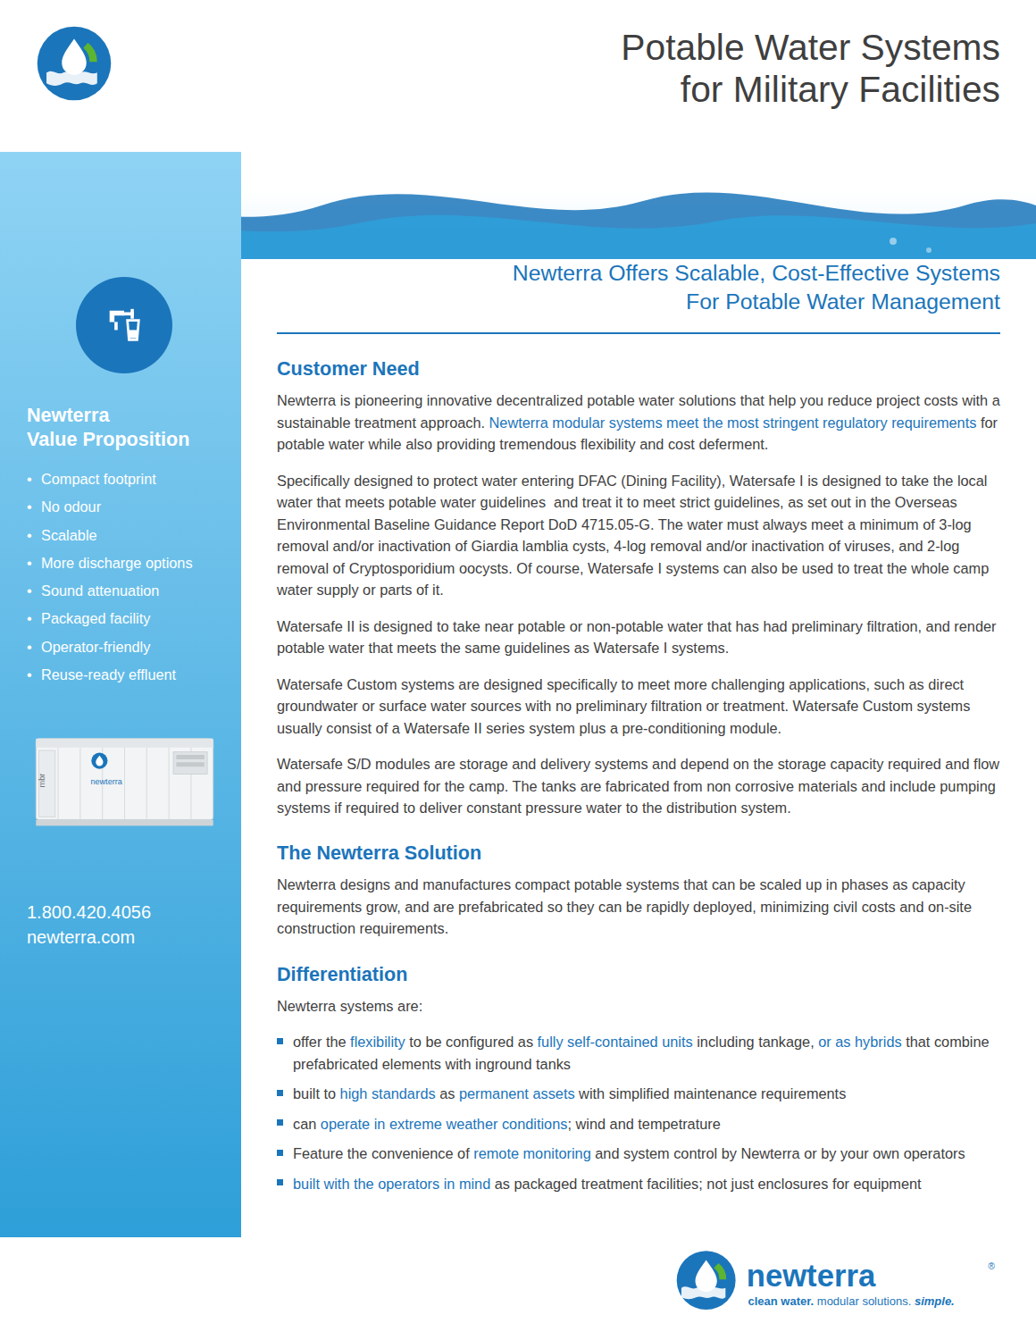Potable Water Systems
for Military Facilities
Newterra
Value Proposition
Compact footprint
No odour
Scalable
More discharge options
Sound attenuation
Packaged facility
Operator-friendly
Reuse-ready effluent
mbr newterra
1.800.420.4056
newterra.com
Newterra Offers Scalable, Cost-Effective Systems
For Potable Water Management
Customer Need
Newterra is pioneering innovative decentralized potable water solutions that help you reduce project costs with a sustainable treatment approach. Newterra modular systems meet the most stringent regulatory requirements for potable water while also providing tremendous flexibility and cost deferment.
Specifically designed to protect water entering DFAC (Dining Facility), Watersafe I is designed to take the local water that meets potable water guidelines and treat it to meet strict guidelines, as set out in the Overseas Environmental Baseline Guidance Report DoD 4715.05-G. The water must always meet a minimum of 3-log removal and/or inactivation of Giardia lamblia cysts, 4-log removal and/or inactivation of viruses, and 2-log removal of Cryptosporidium oocysts. Of course, Watersafe I systems can also be used to treat the whole camp water supply or parts of it.
Watersafe II is designed to take near potable or non-potable water that has had preliminary filtration, and render potable water that meets the same guidelines as Watersafe I systems.
Watersafe Custom systems are designed specifically to meet more challenging applications, such as direct groundwater or surface water sources with no preliminary filtration or treatment. Watersafe Custom systems usually consist of a Watersafe II series system plus a pre-conditioning module.
Watersafe S/D modules are storage and delivery systems and depend on the storage capacity required and flow and pressure required for the camp. The tanks are fabricated from non corrosive materials and include pumping systems if required to deliver constant pressure water to the distribution system.
The Newterra Solution
Newterra designs and manufactures compact potable systems that can be scaled up in phases as capacity requirements grow, and are prefabricated so they can be rapidly deployed, minimizing civil costs and on-site construction requirements.
Differentiation
Newterra systems are:
offer the flexibility to be configured as fully self-contained units including tankage, or as hybrids that combine prefabricated elements with inground tanks
built to high standards as permanent assets with simplified maintenance requirements
can operate in extreme weather conditions; wind and tempetrature
Feature the convenience of remote monitoring and system control by Newterra or by your own operators
built with the operators in mind as packaged treatment facilities; not just enclosures for equipment
newterra ® clean water. modular solutions. simple.